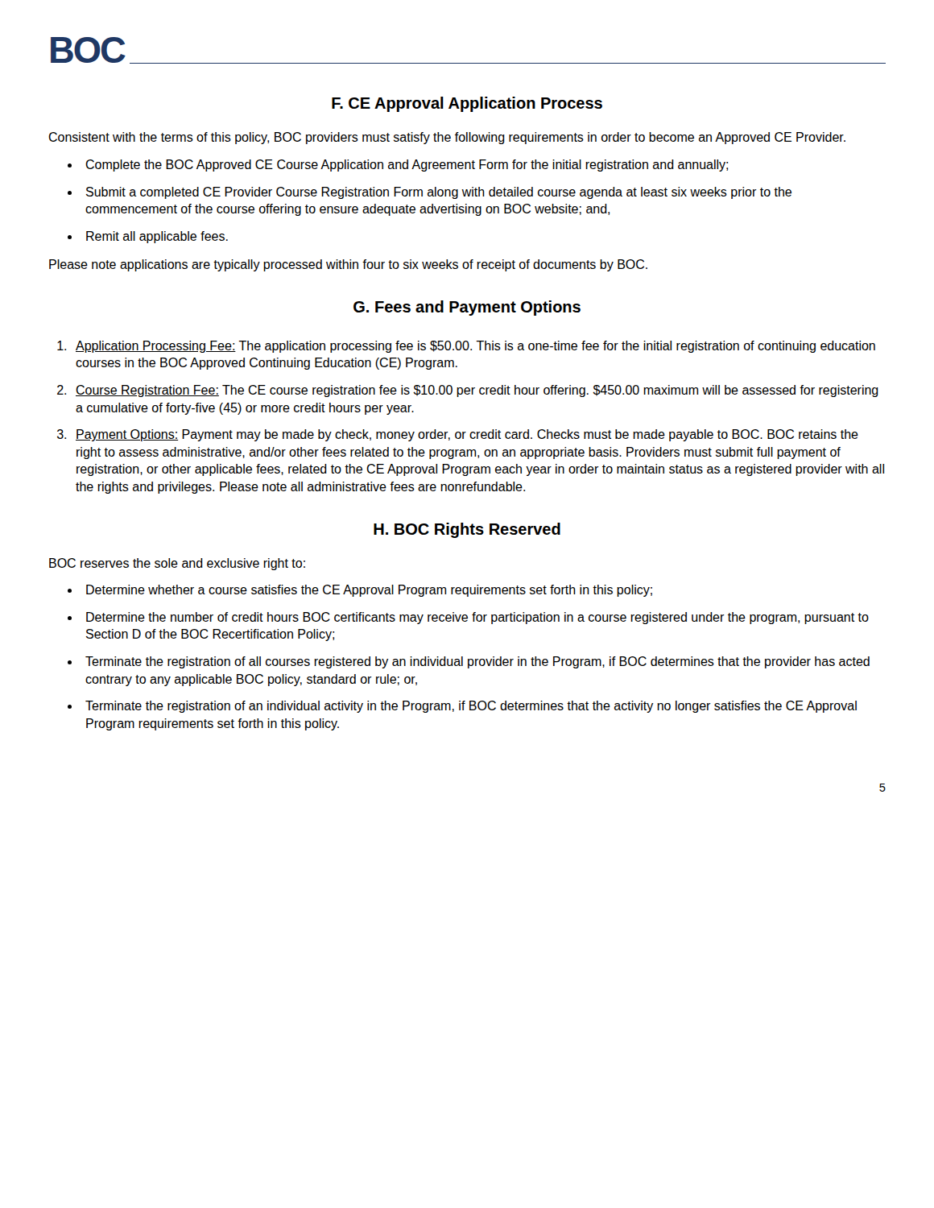BOC
F. CE Approval Application Process
Consistent with the terms of this policy, BOC providers must satisfy the following requirements in order to become an Approved CE Provider.
Complete the BOC Approved CE Course Application and Agreement Form for the initial registration and annually;
Submit a completed CE Provider Course Registration Form along with detailed course agenda at least six weeks prior to the commencement of the course offering to ensure adequate advertising on BOC website; and,
Remit all applicable fees.
Please note applications are typically processed within four to six weeks of receipt of documents by BOC.
G. Fees and Payment Options
Application Processing Fee: The application processing fee is $50.00. This is a one-time fee for the initial registration of continuing education courses in the BOC Approved Continuing Education (CE) Program.
Course Registration Fee: The CE course registration fee is $10.00 per credit hour offering. $450.00 maximum will be assessed for registering a cumulative of forty-five (45) or more credit hours per year.
Payment Options: Payment may be made by check, money order, or credit card. Checks must be made payable to BOC. BOC retains the right to assess administrative, and/or other fees related to the program, on an appropriate basis. Providers must submit full payment of registration, or other applicable fees, related to the CE Approval Program each year in order to maintain status as a registered provider with all the rights and privileges. Please note all administrative fees are nonrefundable.
H. BOC Rights Reserved
BOC reserves the sole and exclusive right to:
Determine whether a course satisfies the CE Approval Program requirements set forth in this policy;
Determine the number of credit hours BOC certificants may receive for participation in a course registered under the program, pursuant to Section D of the BOC Recertification Policy;
Terminate the registration of all courses registered by an individual provider in the Program, if BOC determines that the provider has acted contrary to any applicable BOC policy, standard or rule; or,
Terminate the registration of an individual activity in the Program, if BOC determines that the activity no longer satisfies the CE Approval Program requirements set forth in this policy.
5